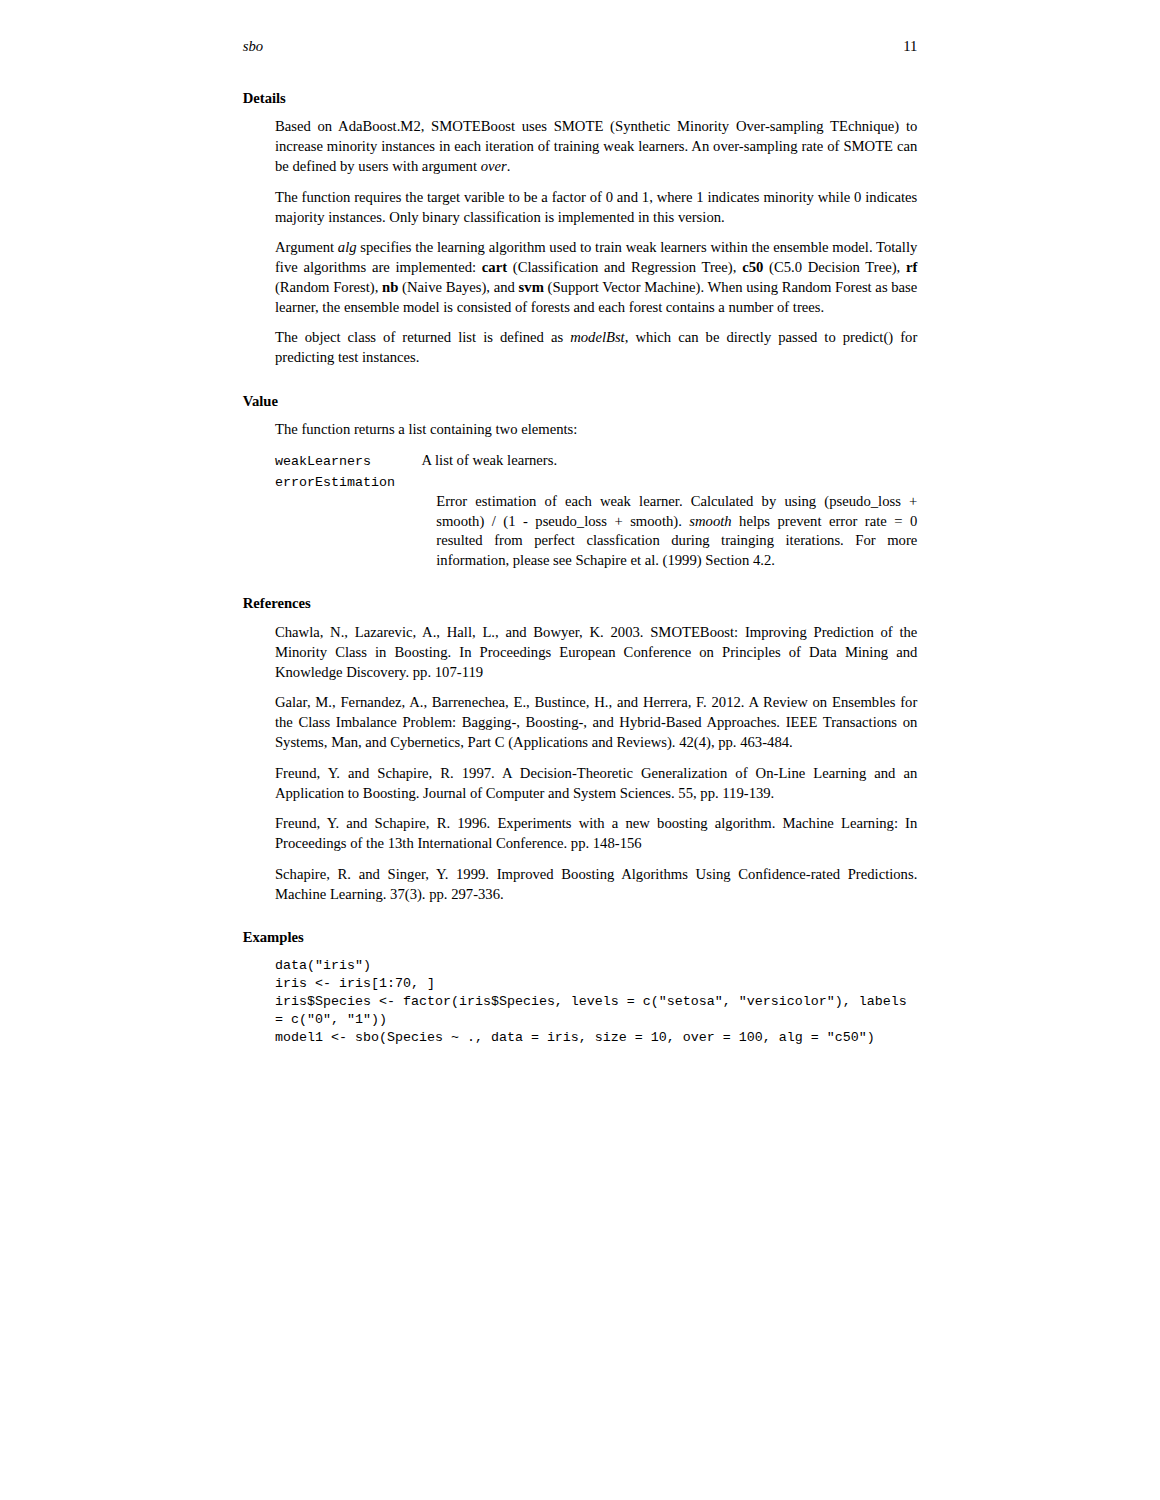sbo 11
Details
Based on AdaBoost.M2, SMOTEBoost uses SMOTE (Synthetic Minority Over-sampling TEchnique) to increase minority instances in each iteration of training weak learners. An over-sampling rate of SMOTE can be defined by users with argument over.
The function requires the target varible to be a factor of 0 and 1, where 1 indicates minority while 0 indicates majority instances. Only binary classification is implemented in this version.
Argument alg specifies the learning algorithm used to train weak learners within the ensemble model. Totally five algorithms are implemented: cart (Classification and Regression Tree), c50 (C5.0 Decision Tree), rf (Random Forest), nb (Naive Bayes), and svm (Support Vector Machine). When using Random Forest as base learner, the ensemble model is consisted of forests and each forest contains a number of trees.
The object class of returned list is defined as modelBst, which can be directly passed to predict() for predicting test instances.
Value
The function returns a list containing two elements:
weakLearners
A list of weak learners.
errorEstimation
Error estimation of each weak learner. Calculated by using (pseudo_loss + smooth) / (1 - pseudo_loss + smooth). smooth helps prevent error rate = 0 resulted from perfect classfication during trainging iterations. For more information, please see Schapire et al. (1999) Section 4.2.
References
Chawla, N., Lazarevic, A., Hall, L., and Bowyer, K. 2003. SMOTEBoost: Improving Prediction of the Minority Class in Boosting. In Proceedings European Conference on Principles of Data Mining and Knowledge Discovery. pp. 107-119
Galar, M., Fernandez, A., Barrenechea, E., Bustince, H., and Herrera, F. 2012. A Review on Ensembles for the Class Imbalance Problem: Bagging-, Boosting-, and Hybrid-Based Approaches. IEEE Transactions on Systems, Man, and Cybernetics, Part C (Applications and Reviews). 42(4), pp. 463-484.
Freund, Y. and Schapire, R. 1997. A Decision-Theoretic Generalization of On-Line Learning and an Application to Boosting. Journal of Computer and System Sciences. 55, pp. 119-139.
Freund, Y. and Schapire, R. 1996. Experiments with a new boosting algorithm. Machine Learning: In Proceedings of the 13th International Conference. pp. 148-156
Schapire, R. and Singer, Y. 1999. Improved Boosting Algorithms Using Confidence-rated Predictions. Machine Learning. 37(3). pp. 297-336.
Examples
data("iris")
iris <- iris[1:70, ]
iris$Species <- factor(iris$Species, levels = c("setosa", "versicolor"), labels = c("0", "1"))
model1 <- sbo(Species ~ ., data = iris, size = 10, over = 100, alg = "c50")